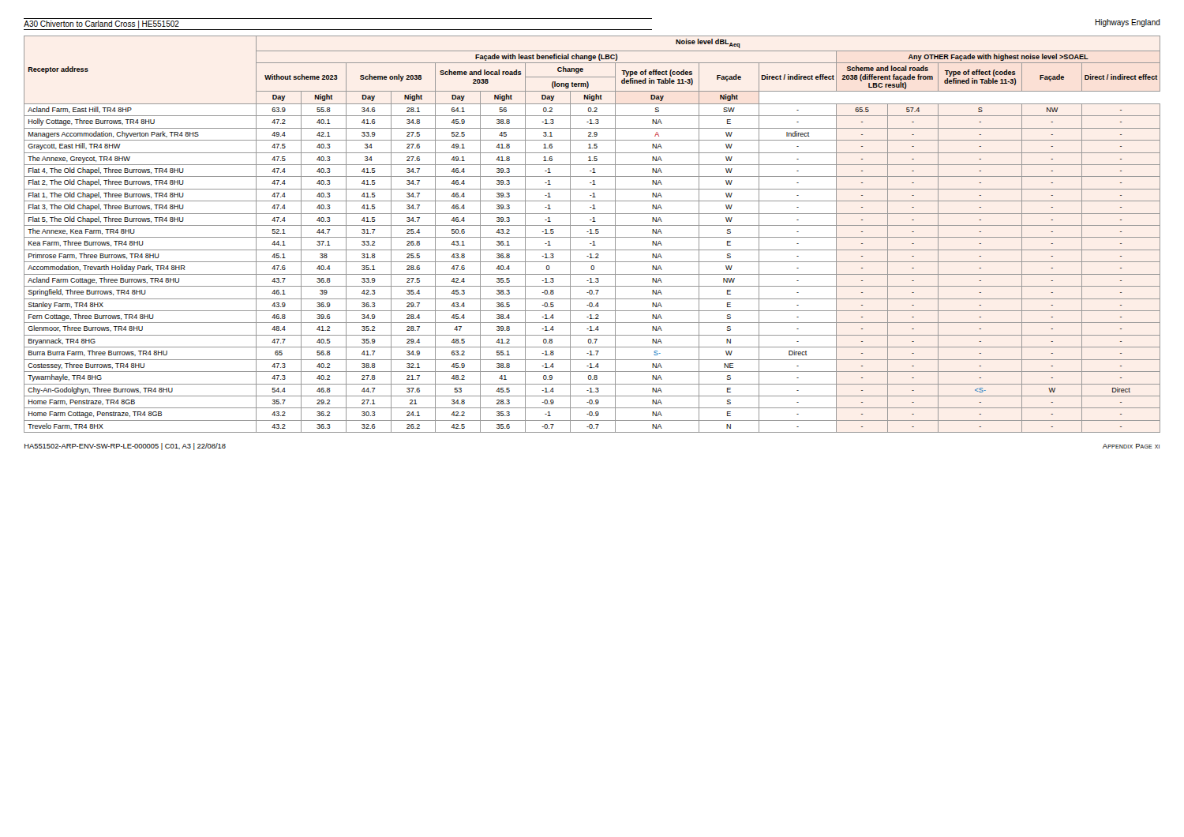A30 Chiverton to Carland Cross | HE551502
Highways England
| Receptor address | Noise level dBL Aeq |
| --- | --- |
| Façade with least beneficial change (LBC) | Any OTHER Façade with highest noise level >SOAEL |
| Without scheme 2023 | Scheme only 2038 | Scheme and local roads 2038 | Change | Type of effect (codes defined in Table 11-3) | Façade | Direct / indirect effect | Scheme and local roads 2038 (different façade from LBC result) | Type of effect (codes defined in Table 11-3) | Façade | Direct / indirect effect |
| (long term) |
| Day | Night | Day | Night | Day | Night | Day | Night | Day | Night |
| Acland Farm, East Hill, TR4 8HP | 63.9 | 55.8 | 34.6 | 28.1 | 64.1 | 56 | 0.2 | 0.2 | S | SW | - | 65.5 | 57.4 | S | NW | - |
| Holly Cottage, Three Burrows, TR4 8HU | 47.2 | 40.1 | 41.6 | 34.8 | 45.9 | 38.8 | -1.3 | -1.3 | NA | E | - | - | - | - | - | - |
| Managers Accommodation, Chyverton Park, TR4 8HS | 49.4 | 42.1 | 33.9 | 27.5 | 52.5 | 45 | 3.1 | 2.9 | A | W | Indirect | - | - | - | - | - |
| Graycott, East Hill, TR4 8HW | 47.5 | 40.3 | 34 | 27.6 | 49.1 | 41.8 | 1.6 | 1.5 | NA | W | - | - | - | - | - | - |
| The Annexe, Greycot, TR4 8HW | 47.5 | 40.3 | 34 | 27.6 | 49.1 | 41.8 | 1.6 | 1.5 | NA | W | - | - | - | - | - | - |
| Flat 4, The Old Chapel, Three Burrows, TR4 8HU | 47.4 | 40.3 | 41.5 | 34.7 | 46.4 | 39.3 | -1 | -1 | NA | W | - | - | - | - | - | - |
| Flat 2, The Old Chapel, Three Burrows, TR4 8HU | 47.4 | 40.3 | 41.5 | 34.7 | 46.4 | 39.3 | -1 | -1 | NA | W | - | - | - | - | - | - |
| Flat 1, The Old Chapel, Three Burrows, TR4 8HU | 47.4 | 40.3 | 41.5 | 34.7 | 46.4 | 39.3 | -1 | -1 | NA | W | - | - | - | - | - | - |
| Flat 3, The Old Chapel, Three Burrows, TR4 8HU | 47.4 | 40.3 | 41.5 | 34.7 | 46.4 | 39.3 | -1 | -1 | NA | W | - | - | - | - | - | - |
| Flat 5, The Old Chapel, Three Burrows, TR4 8HU | 47.4 | 40.3 | 41.5 | 34.7 | 46.4 | 39.3 | -1 | -1 | NA | W | - | - | - | - | - | - |
| The Annexe, Kea Farm, TR4 8HU | 52.1 | 44.7 | 31.7 | 25.4 | 50.6 | 43.2 | -1.5 | -1.5 | NA | S | - | - | - | - | - | - |
| Kea Farm, Three Burrows, TR4 8HU | 44.1 | 37.1 | 33.2 | 26.8 | 43.1 | 36.1 | -1 | -1 | NA | E | - | - | - | - | - | - |
| Primrose Farm, Three Burrows, TR4 8HU | 45.1 | 38 | 31.8 | 25.5 | 43.8 | 36.8 | -1.3 | -1.2 | NA | S | - | - | - | - | - | - |
| Accommodation, Trevarth Holiday Park, TR4 8HR | 47.6 | 40.4 | 35.1 | 28.6 | 47.6 | 40.4 | 0 | 0 | NA | W | - | - | - | - | - | - |
| Acland Farm Cottage, Three Burrows, TR4 8HU | 43.7 | 36.8 | 33.9 | 27.5 | 42.4 | 35.5 | -1.3 | -1.3 | NA | NW | - | - | - | - | - | - |
| Springfield, Three Burrows, TR4 8HU | 46.1 | 39 | 42.3 | 35.4 | 45.3 | 38.3 | -0.8 | -0.7 | NA | E | - | - | - | - | - | - |
| Stanley Farm, TR4 8HX | 43.9 | 36.9 | 36.3 | 29.7 | 43.4 | 36.5 | -0.5 | -0.4 | NA | E | - | - | - | - | - | - |
| Fern Cottage, Three Burrows, TR4 8HU | 46.8 | 39.6 | 34.9 | 28.4 | 45.4 | 38.4 | -1.4 | -1.2 | NA | S | - | - | - | - | - | - |
| Glenmoor, Three Burrows, TR4 8HU | 48.4 | 41.2 | 35.2 | 28.7 | 47 | 39.8 | -1.4 | -1.4 | NA | S | - | - | - | - | - | - |
| Bryannack, TR4 8HG | 47.7 | 40.5 | 35.9 | 29.4 | 48.5 | 41.2 | 0.8 | 0.7 | NA | N | - | - | - | - | - | - |
| Burra Burra Farm, Three Burrows, TR4 8HU | 65 | 56.8 | 41.7 | 34.9 | 63.2 | 55.1 | -1.8 | -1.7 | S- | W | Direct | - | - | - | - | - |
| Costessey, Three Burrows, TR4 8HU | 47.3 | 40.2 | 38.8 | 32.1 | 45.9 | 38.8 | -1.4 | -1.4 | NA | NE | - | - | - | - | - | - |
| Tywarnhayle, TR4 8HG | 47.3 | 40.2 | 27.8 | 21.7 | 48.2 | 41 | 0.9 | 0.8 | NA | S | - | - | - | - | - | - |
| Chy-An-Godolghyn, Three Burrows, TR4 8HU | 54.4 | 46.8 | 44.7 | 37.6 | 53 | 45.5 | -1.4 | -1.3 | NA | E | - | - | - | <S- | W | Direct |
| Home Farm, Penstraze, TR4 8GB | 35.7 | 29.2 | 27.1 | 21 | 34.8 | 28.3 | -0.9 | -0.9 | NA | S | - | - | - | - | - | - |
| Home Farm Cottage, Penstraze, TR4 8GB | 43.2 | 36.2 | 30.3 | 24.1 | 42.2 | 35.3 | -1 | -0.9 | NA | E | - | - | - | - | - | - |
| Trevelo Farm, TR4 8HX | 43.2 | 36.3 | 32.6 | 26.2 | 42.5 | 35.6 | -0.7 | -0.7 | NA | N | - | - | - | - | - | - |
HA551502-ARP-ENV-SW-RP-LE-000005 | C01, A3 | 22/08/18
Appendix Page xi